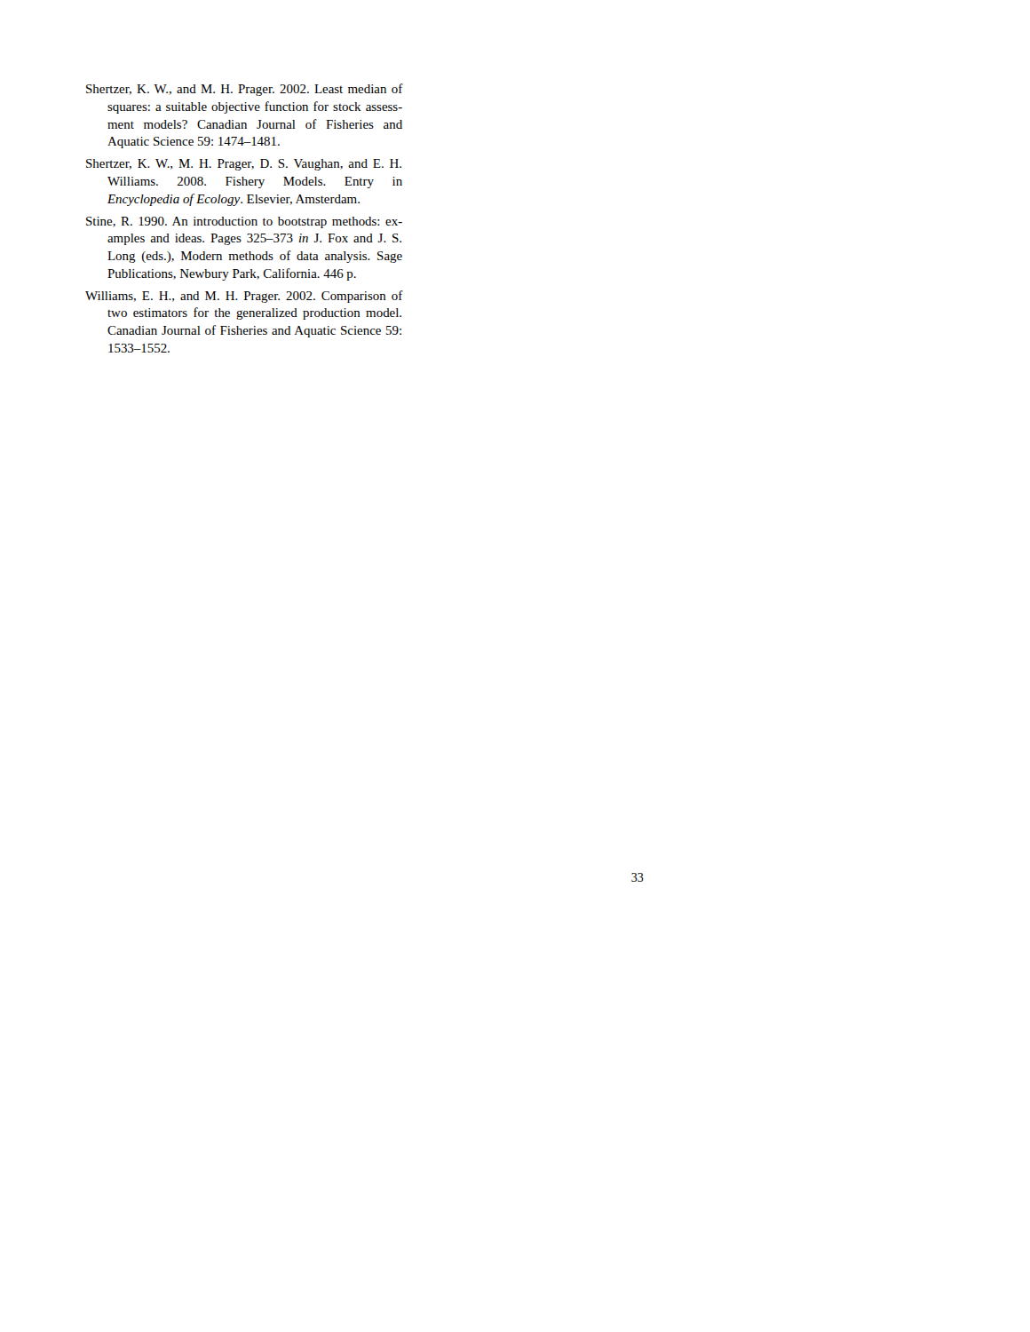Shertzer, K. W., and M. H. Prager. 2002. Least median of squares: a suitable objective function for stock assessment models? Canadian Journal of Fisheries and Aquatic Science 59: 1474–1481.
Shertzer, K. W., M. H. Prager, D. S. Vaughan, and E. H. Williams. 2008. Fishery Models. Entry in Encyclopedia of Ecology. Elsevier, Amsterdam.
Stine, R. 1990. An introduction to bootstrap methods: examples and ideas. Pages 325–373 in J. Fox and J. S. Long (eds.), Modern methods of data analysis. Sage Publications, Newbury Park, California. 446 p.
Williams, E. H., and M. H. Prager. 2002. Comparison of two estimators for the generalized production model. Canadian Journal of Fisheries and Aquatic Science 59: 1533–1552.
33